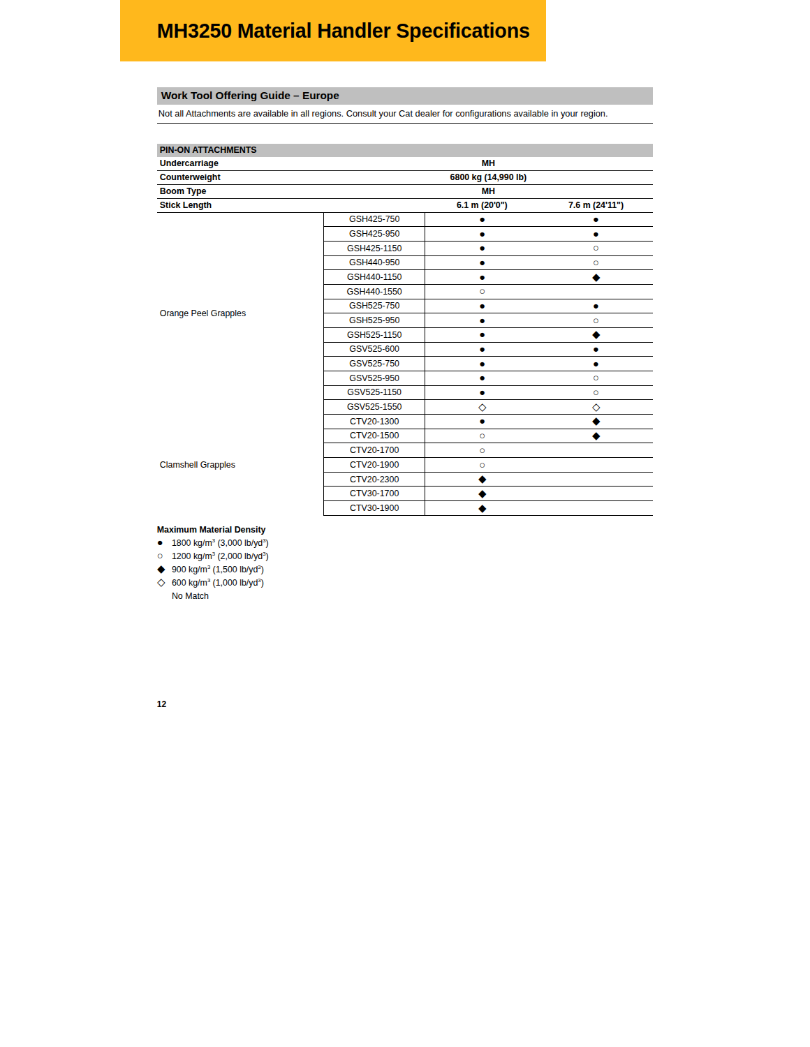MH3250 Material Handler Specifications
Work Tool Offering Guide – Europe
Not all Attachments are available in all regions. Consult your Cat dealer for configurations available in your region.
| PIN-ON ATTACHMENTS |
| Undercarriage | MH |
| Counterweight | 6800 kg (14,990 lb) |
| Boom Type | MH |
| Stick Length | | 6.1 m (20'0") | 7.6 m (24'11") |
| Orange Peel Grapples | GSH425-750 | ● | ● |
| GSH425-950 | ● | ● |
| GSH425-1150 | ● | ○ |
| GSH440-950 | ● | ○ |
| GSH440-1150 | ● | ◆ |
| GSH440-1550 | ○ | |
| GSH525-750 | ● | ● |
| GSH525-950 | ● | ○ |
| GSH525-1150 | ● | ◆ |
| GSV525-600 | ● | ● |
| GSV525-750 | ● | ● |
| GSV525-950 | ● | ○ |
| GSV525-1150 | ● | ○ |
| GSV525-1550 | ◇ | ◇ |
| Clamshell Grapples | CTV20-1300 | ● | ◆ |
| CTV20-1500 | ○ | ◆ |
| CTV20-1700 | ○ | |
| CTV20-1900 | ○ | |
| CTV20-2300 | ◆ | |
| CTV30-1700 | ◆ | |
| CTV30-1900 | ◆ | |
Maximum Material Density
●1800 kg/m3 (3,000 lb/yd3)
○1200 kg/m3 (2,000 lb/yd3)
◆900 kg/m3 (1,500 lb/yd3)
◇600 kg/m3 (1,000 lb/yd3)
No Match
12